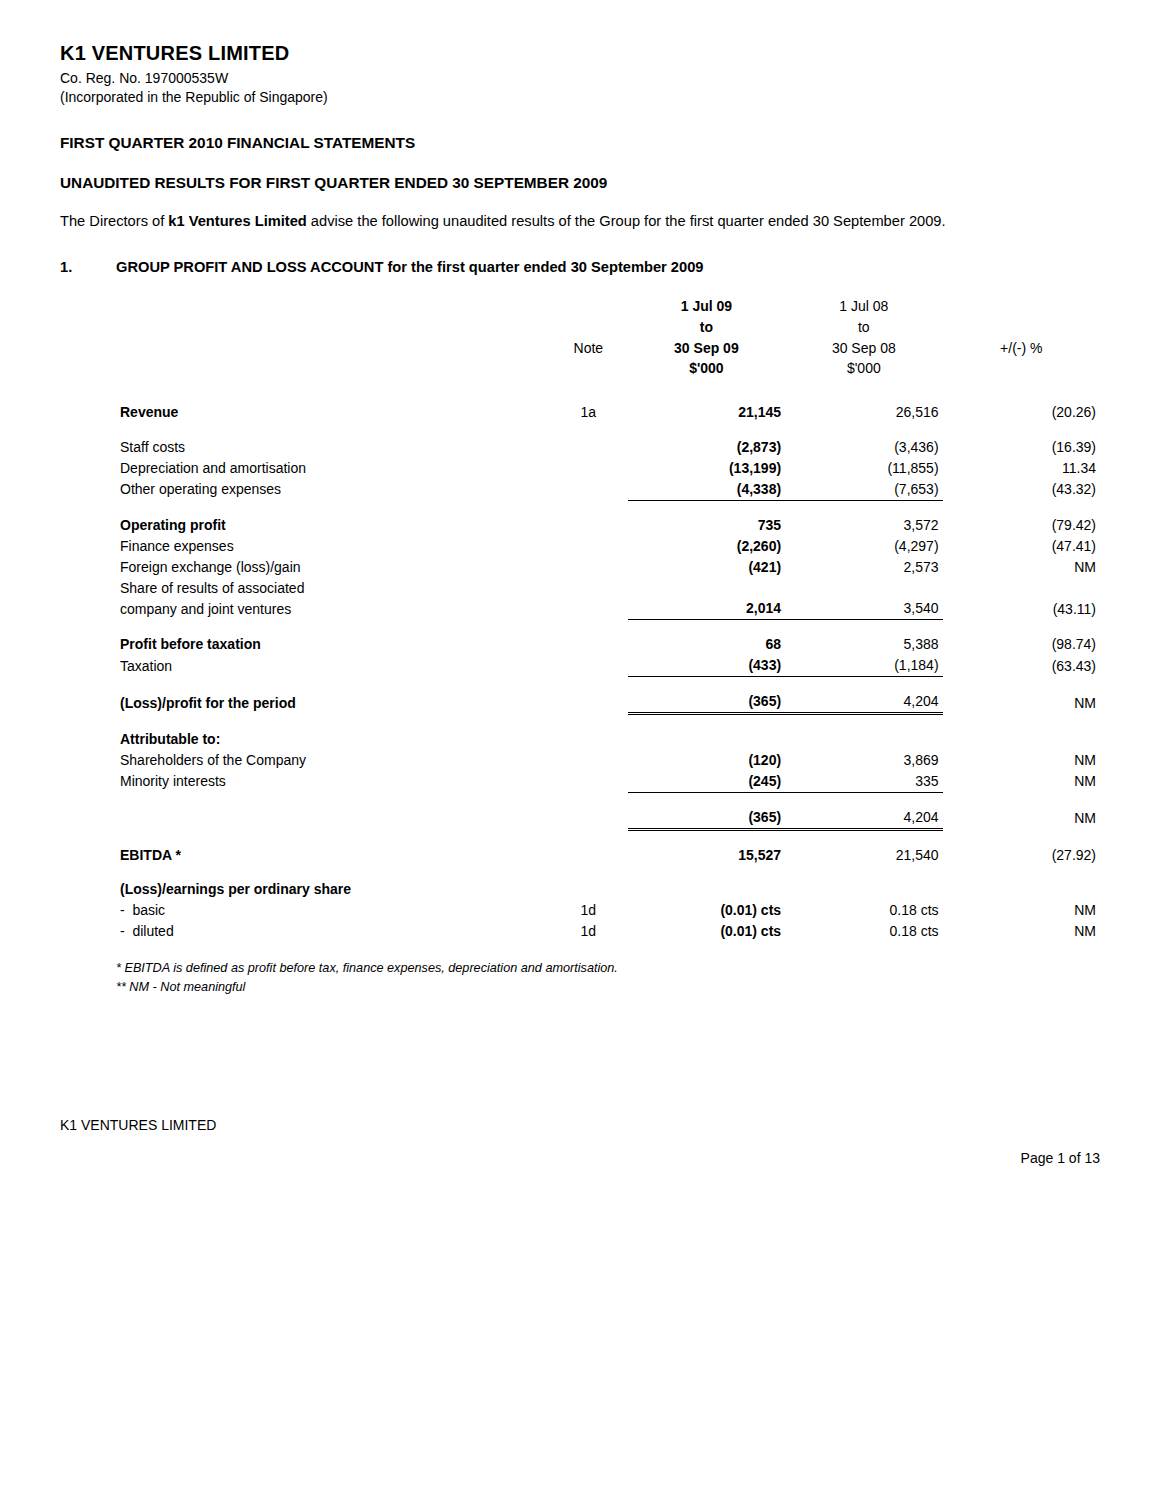K1 VENTURES LIMITED
Co. Reg. No. 197000535W
(Incorporated in the Republic of Singapore)
FIRST QUARTER 2010 FINANCIAL STATEMENTS
UNAUDITED RESULTS FOR FIRST QUARTER ENDED 30 SEPTEMBER 2009
The Directors of k1 Ventures Limited advise the following unaudited results of the Group for the first quarter ended 30 September 2009.
1. GROUP PROFIT AND LOSS ACCOUNT for the first quarter ended 30 September 2009
| | | 1 Jul 09 | 1 Jul 08 | |
| --- | --- | --- | --- | --- |
| | | to | to | |
| | Note | 30 Sep 09 | 30 Sep 08 | +/(-) % |
| | | $'000 | $'000 | |
| Revenue | 1a | 21,145 | 26,516 | (20.26) |
| Staff costs | | (2,873) | (3,436) | (16.39) |
| Depreciation and amortisation | | (13,199) | (11,855) | 11.34 |
| Other operating expenses | | (4,338) | (7,653) | (43.32) |
| Operating profit | | 735 | 3,572 | (79.42) |
| Finance expenses | | (2,260) | (4,297) | (47.41) |
| Foreign exchange (loss)/gain | | (421) | 2,573 | NM |
| Share of results of associated | | | | |
| company and joint ventures | | 2,014 | 3,540 | (43.11) |
| Profit before taxation | | 68 | 5,388 | (98.74) |
| Taxation | | (433) | (1,184) | (63.43) |
| (Loss)/profit for the period | | (365) | 4,204 | NM |
| Attributable to: | | | | |
| Shareholders of the Company | | (120) | 3,869 | NM |
| Minority interests | | (245) | 335 | NM |
| | | (365) | 4,204 | NM |
| EBITDA * | | 15,527 | 21,540 | (27.92) |
| (Loss)/earnings per ordinary share | | | | |
| - basic | 1d | (0.01) cts | 0.18 cts | NM |
| - diluted | 1d | (0.01) cts | 0.18 cts | NM |
* EBITDA is defined as profit before tax, finance expenses, depreciation and amortisation.
** NM - Not meaningful
K1 VENTURES LIMITED
Page 1 of 13